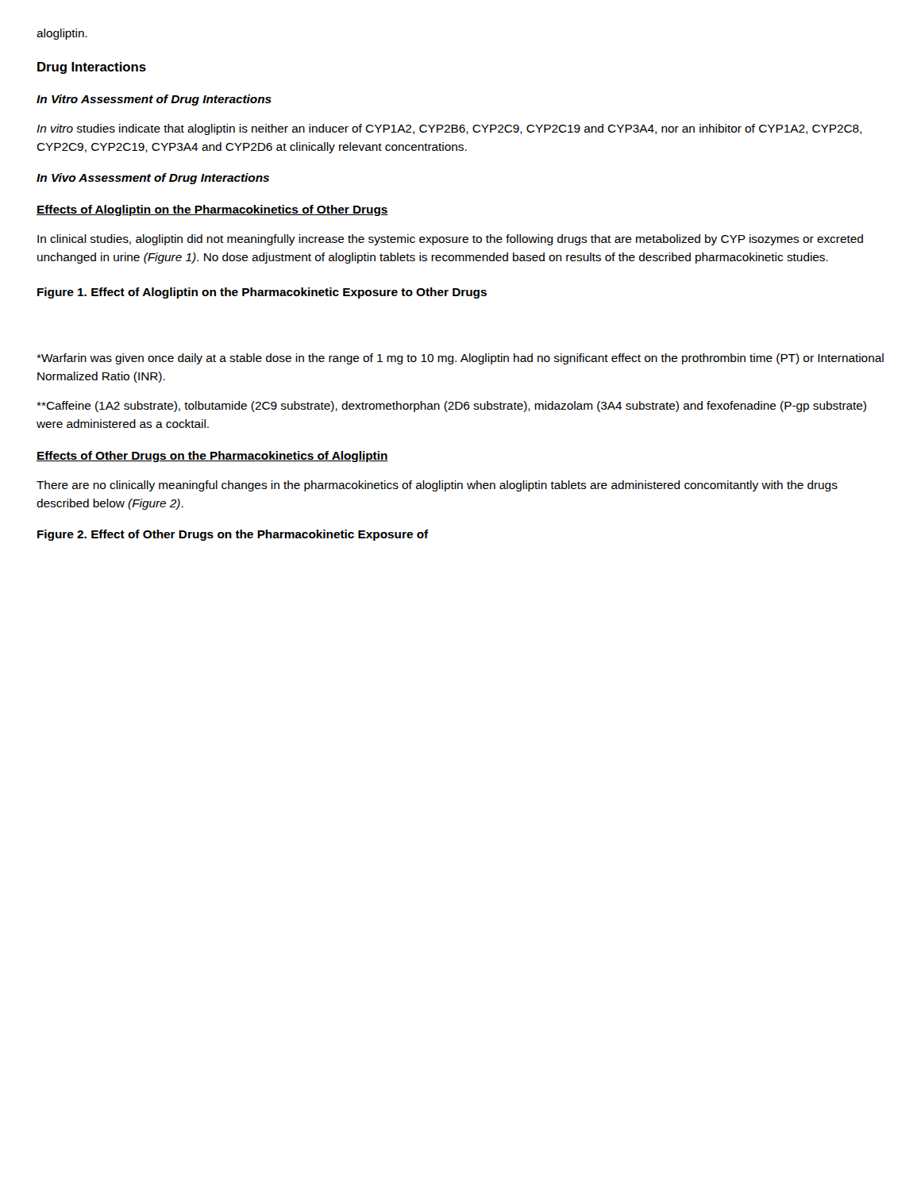alogliptin.
Drug Interactions
In Vitro Assessment of Drug Interactions
In vitro studies indicate that alogliptin is neither an inducer of CYP1A2, CYP2B6, CYP2C9, CYP2C19 and CYP3A4, nor an inhibitor of CYP1A2, CYP2C8, CYP2C9, CYP2C19, CYP3A4 and CYP2D6 at clinically relevant concentrations.
In Vivo Assessment of Drug Interactions
Effects of Alogliptin on the Pharmacokinetics of Other Drugs
In clinical studies, alogliptin did not meaningfully increase the systemic exposure to the following drugs that are metabolized by CYP isozymes or excreted unchanged in urine (Figure 1). No dose adjustment of alogliptin tablets is recommended based on results of the described pharmacokinetic studies.
Figure 1. Effect of Alogliptin on the Pharmacokinetic Exposure to Other Drugs
*Warfarin was given once daily at a stable dose in the range of 1 mg to 10 mg. Alogliptin had no significant effect on the prothrombin time (PT) or International Normalized Ratio (INR).
**Caffeine (1A2 substrate), tolbutamide (2C9 substrate), dextromethorphan (2D6 substrate), midazolam (3A4 substrate) and fexofenadine (P-gp substrate) were administered as a cocktail.
Effects of Other Drugs on the Pharmacokinetics of Alogliptin
There are no clinically meaningful changes in the pharmacokinetics of alogliptin when alogliptin tablets are administered concomitantly with the drugs described below (Figure 2).
Figure 2. Effect of Other Drugs on the Pharmacokinetic Exposure of